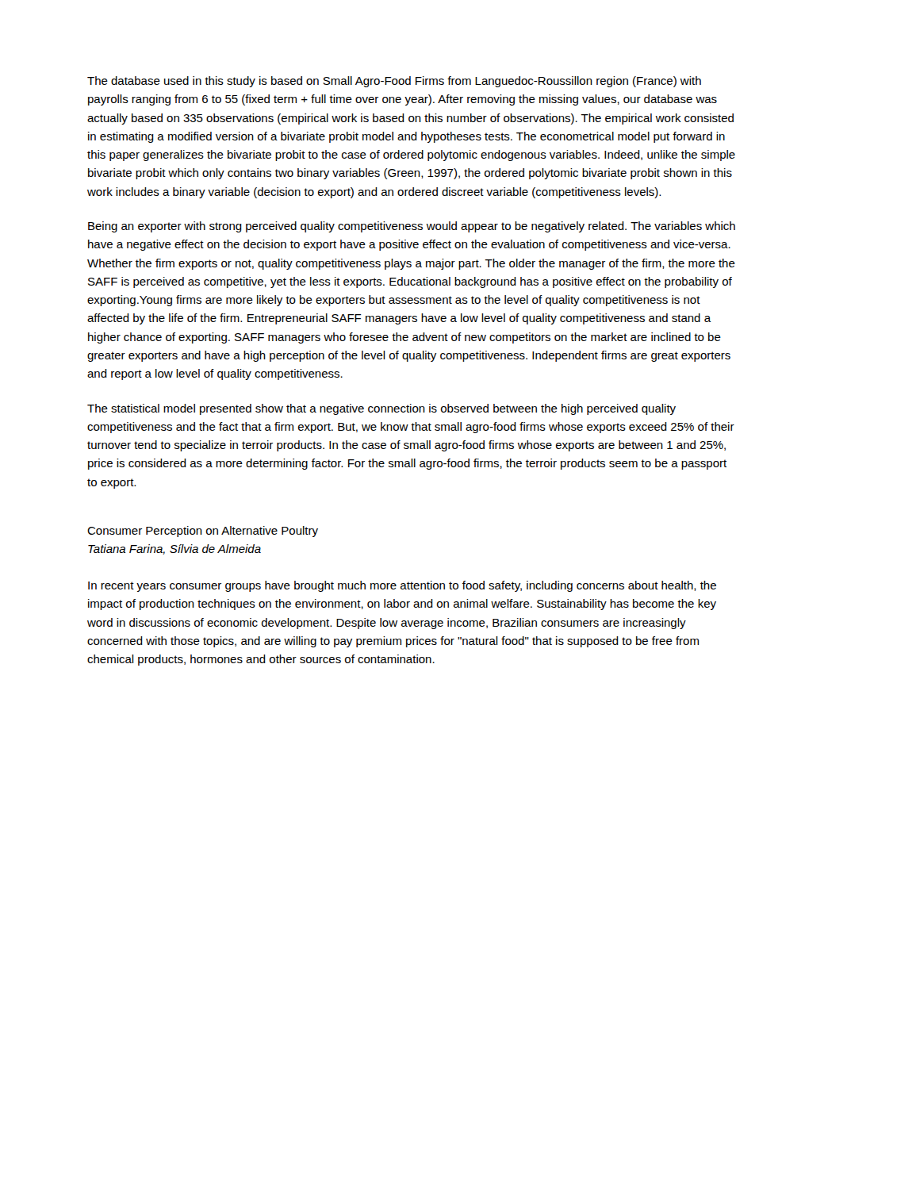The database used in this study is based on Small Agro-Food Firms from Languedoc-Roussillon region (France) with payrolls ranging from 6 to 55 (fixed term + full time over one year). After removing the missing values, our database was actually based on 335 observations (empirical work is based on this number of observations). The empirical work consisted in estimating a modified version of a bivariate probit model and hypotheses tests. The econometrical model put forward in this paper generalizes the bivariate probit to the case of ordered polytomic endogenous variables. Indeed, unlike the simple bivariate probit which only contains two binary variables (Green, 1997), the ordered polytomic bivariate probit shown in this work includes a binary variable (decision to export) and an ordered discreet variable (competitiveness levels).
Being an exporter with strong perceived quality competitiveness would appear to be negatively related. The variables which have a negative effect on the decision to export have a positive effect on the evaluation of competitiveness and vice-versa. Whether the firm exports or not, quality competitiveness plays a major part. The older the manager of the firm, the more the SAFF is perceived as competitive, yet the less it exports. Educational background has a positive effect on the probability of exporting.Young firms are more likely to be exporters but assessment as to the level of quality competitiveness is not affected by the life of the firm. Entrepreneurial SAFF managers have a low level of quality competitiveness and stand a higher chance of exporting. SAFF managers who foresee the advent of new competitors on the market are inclined to be greater exporters and have a high perception of the level of quality competitiveness. Independent firms are great exporters and report a low level of quality competitiveness.
The statistical model presented show that a negative connection is observed between the high perceived quality competitiveness and the fact that a firm export. But, we know that small agro-food firms whose exports exceed 25% of their turnover tend to specialize in terroir products. In the case of small agro-food firms whose exports are between 1 and 25%, price is considered as a more determining factor. For the small agro-food firms, the terroir products seem to be a passport to export.
Consumer Perception on Alternative Poultry
Tatiana Farina, Sílvia de Almeida
In recent years consumer groups have brought much more attention to food safety, including concerns about health, the impact of production techniques on the environment, on labor and on animal welfare. Sustainability has become the key word in discussions of economic development. Despite low average income, Brazilian consumers are increasingly concerned with those topics, and are willing to pay premium prices for "natural food" that is supposed to be free from chemical products, hormones and other sources of contamination.